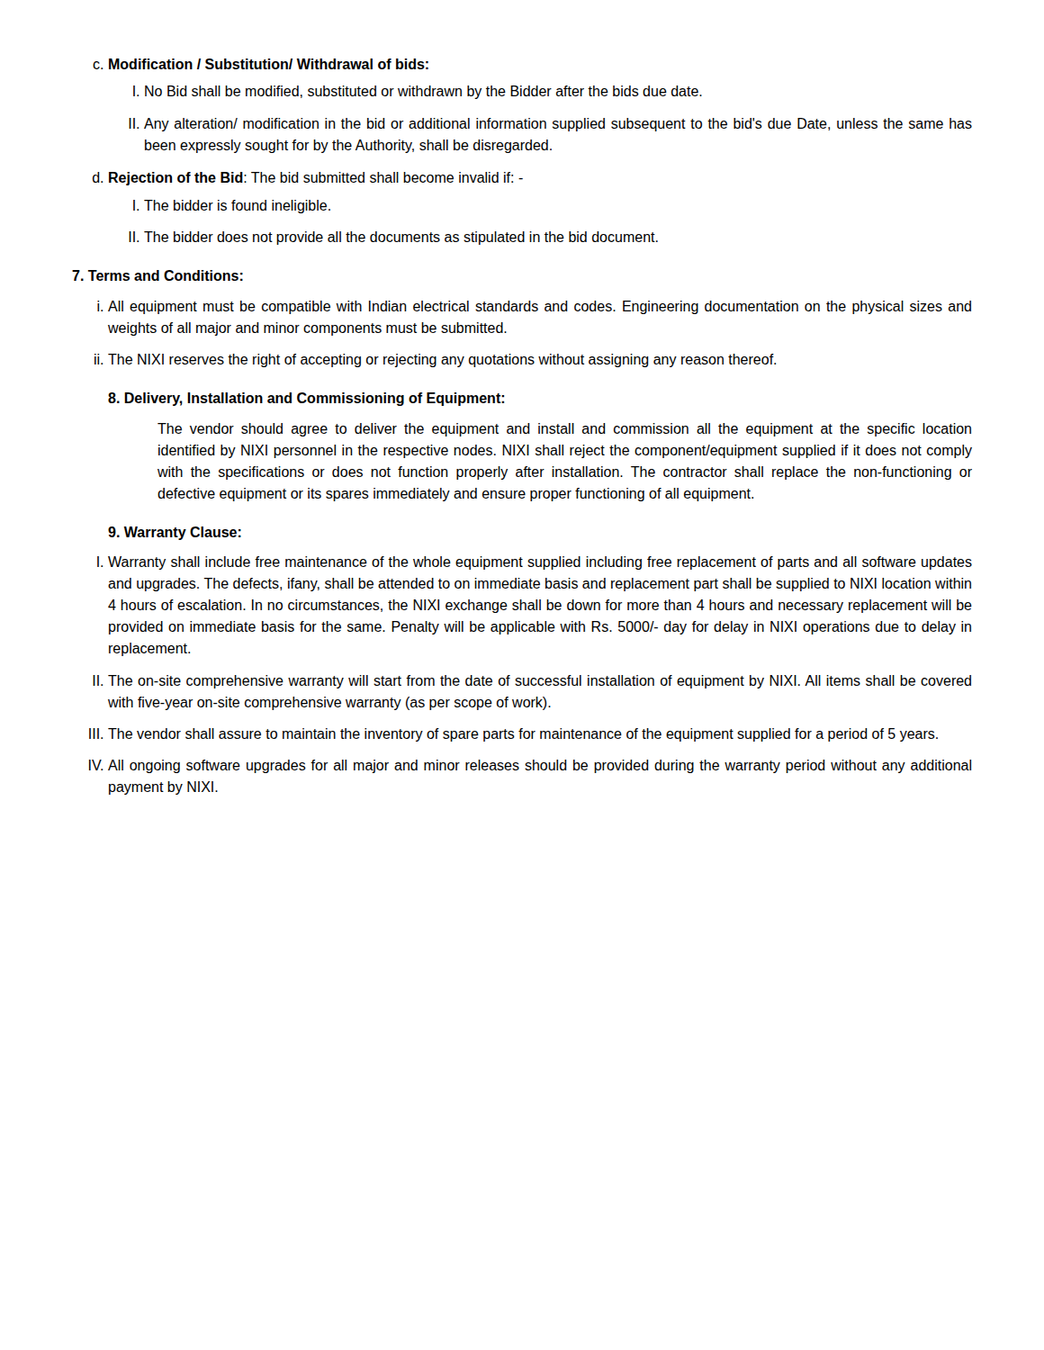Modification / Substitution/ Withdrawal of bids:
No Bid shall be modified, substituted or withdrawn by the Bidder after the bids due date.
Any alteration/ modification in the bid or additional information supplied subsequent to the bid's due Date, unless the same has been expressly sought for by the Authority, shall be disregarded.
Rejection of the Bid: The bid submitted shall become invalid if: -
The bidder is found ineligible.
The bidder does not provide all the documents as stipulated in the bid document.
7. Terms and Conditions:
All equipment must be compatible with Indian electrical standards and codes. Engineering documentation on the physical sizes and weights of all major and minor components must be submitted.
The NIXI reserves the right of accepting or rejecting any quotations without assigning any reason thereof.
8. Delivery, Installation and Commissioning of Equipment:
The vendor should agree to deliver the equipment and install and commission all the equipment at the specific location identified by NIXI personnel in the respective nodes. NIXI shall reject the component/equipment supplied if it does not comply with the specifications or does not function properly after installation. The contractor shall replace the non-functioning or defective equipment or its spares immediately and ensure proper functioning of all equipment.
9. Warranty Clause:
Warranty shall include free maintenance of the whole equipment supplied including free replacement of parts and all software updates and upgrades. The defects, ifany, shall be attended to on immediate basis and replacement part shall be supplied to NIXI location within 4 hours of escalation. In no circumstances, the NIXI exchange shall be down for more than 4 hours and necessary replacement will be provided on immediate basis for the same. Penalty will be applicable with Rs. 5000/- day for delay in NIXI operations due to delay in replacement.
The on-site comprehensive warranty will start from the date of successful installation of equipment by NIXI. All items shall be covered with five-year on-site comprehensive warranty (as per scope of work).
The vendor shall assure to maintain the inventory of spare parts for maintenance of the equipment supplied for a period of 5 years.
All ongoing software upgrades for all major and minor releases should be provided during the warranty period without any additional payment by NIXI.